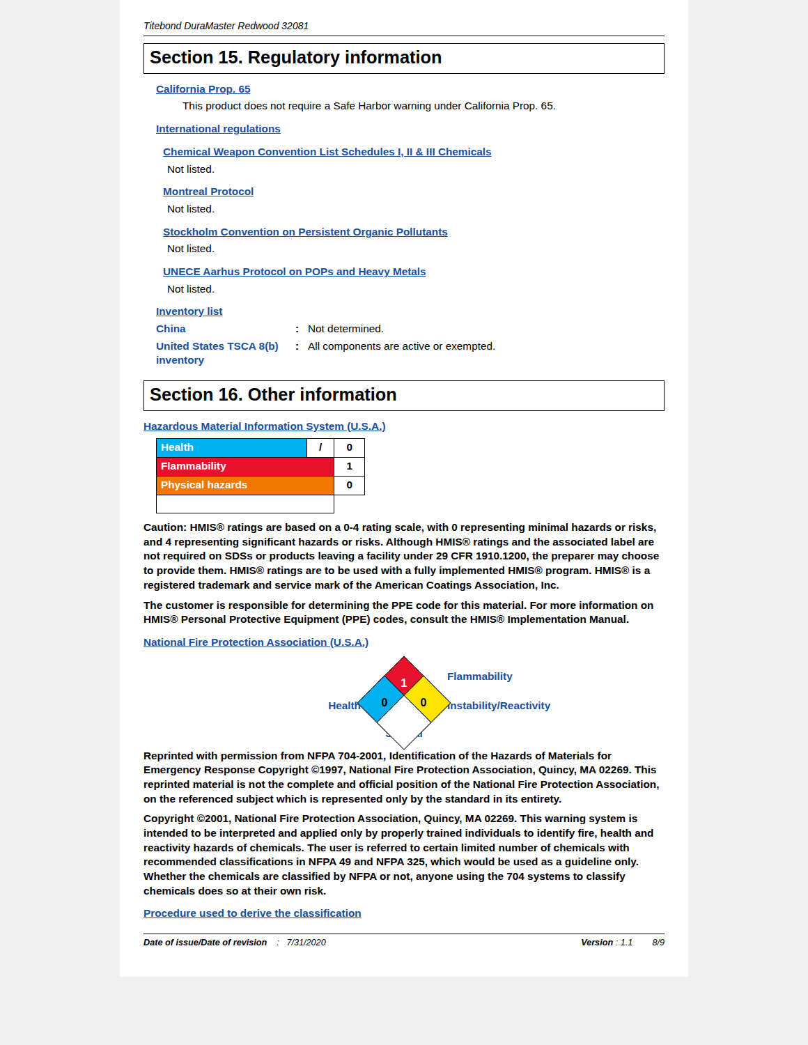Titebond DuraMaster Redwood 32081
Section 15. Regulatory information
California Prop. 65
This product does not require a Safe Harbor warning under California Prop. 65.
International regulations
Chemical Weapon Convention List Schedules I, II & III Chemicals
Not listed.
Montreal Protocol
Not listed.
Stockholm Convention on Persistent Organic Pollutants
Not listed.
UNECE Aarhus Protocol on POPs and Heavy Metals
Not listed.
Inventory list
China
:
Not determined.
United States TSCA 8(b)
inventory
:
All components are active or exempted.
Section 16. Other information
Hazardous Material Information System (U.S.A.)
| Health | / | 0 |
| Flammability | 1 |
| Physical hazards | 0 |
Caution: HMIS® ratings are based on a 0-4 rating scale, with 0 representing minimal hazards or risks, and 4 representing significant hazards or risks. Although HMIS® ratings and the associated label are not required on SDSs or products leaving a facility under 29 CFR 1910.1200, the preparer may choose to provide them. HMIS® ratings are to be used with a fully implemented HMIS® program. HMIS® is a registered trademark and service mark of the American Coatings Association, Inc.
The customer is responsible for determining the PPE code for this material. For more information on HMIS® Personal Protective Equipment (PPE) codes, consult the HMIS® Implementation Manual.
National Fire Protection Association (U.S.A.)
Flammability
Instability/Reactivity
Health
Special
1
0
0
Reprinted with permission from NFPA 704-2001, Identification of the Hazards of Materials for Emergency Response Copyright ©1997, National Fire Protection Association, Quincy, MA 02269. This reprinted material is not the complete and official position of the National Fire Protection Association, on the referenced subject which is represented only by the standard in its entirety.
Copyright ©2001, National Fire Protection Association, Quincy, MA 02269. This warning system is intended to be interpreted and applied only by properly trained individuals to identify fire, health and reactivity hazards of chemicals. The user is referred to certain limited number of chemicals with recommended classifications in NFPA 49 and NFPA 325, which would be used as a guideline only. Whether the chemicals are classified by NFPA or not, anyone using the 704 systems to classify chemicals does so at their own risk.
Procedure used to derive the classification
Date of issue/Date of revision : 7/31/2020
Version : 1.1 8/9